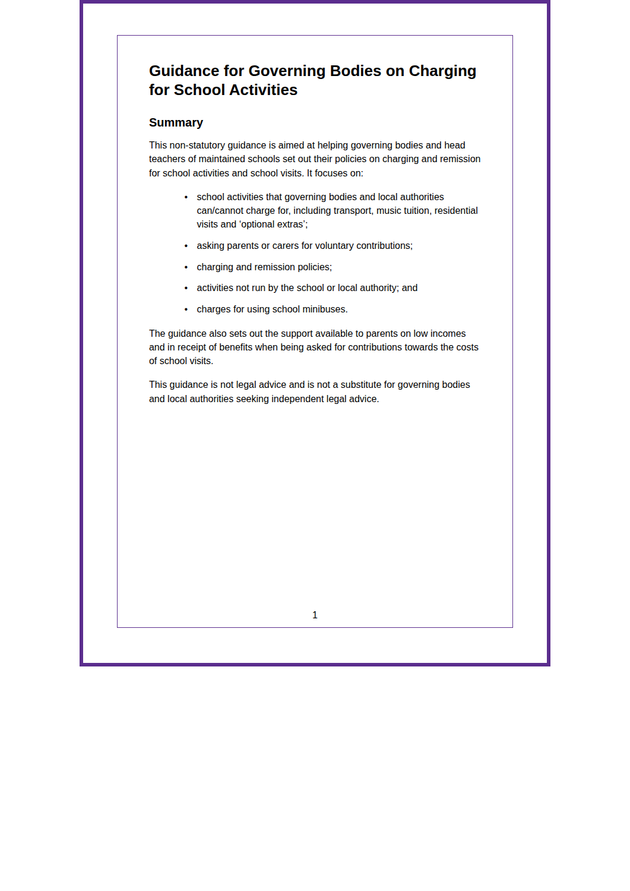Guidance for Governing Bodies on Charging for School Activities
Summary
This non-statutory guidance is aimed at helping governing bodies and head teachers of maintained schools set out their policies on charging and remission for school activities and school visits. It focuses on:
school activities that governing bodies and local authorities can/cannot charge for, including transport, music tuition, residential visits and ‘optional extras’;
asking parents or carers for voluntary contributions;
charging and remission policies;
activities not run by the school or local authority; and
charges for using school minibuses.
The guidance also sets out the support available to parents on low incomes and in receipt of benefits when being asked for contributions towards the costs of school visits.
This guidance is not legal advice and is not a substitute for governing bodies and local authorities seeking independent legal advice.
1